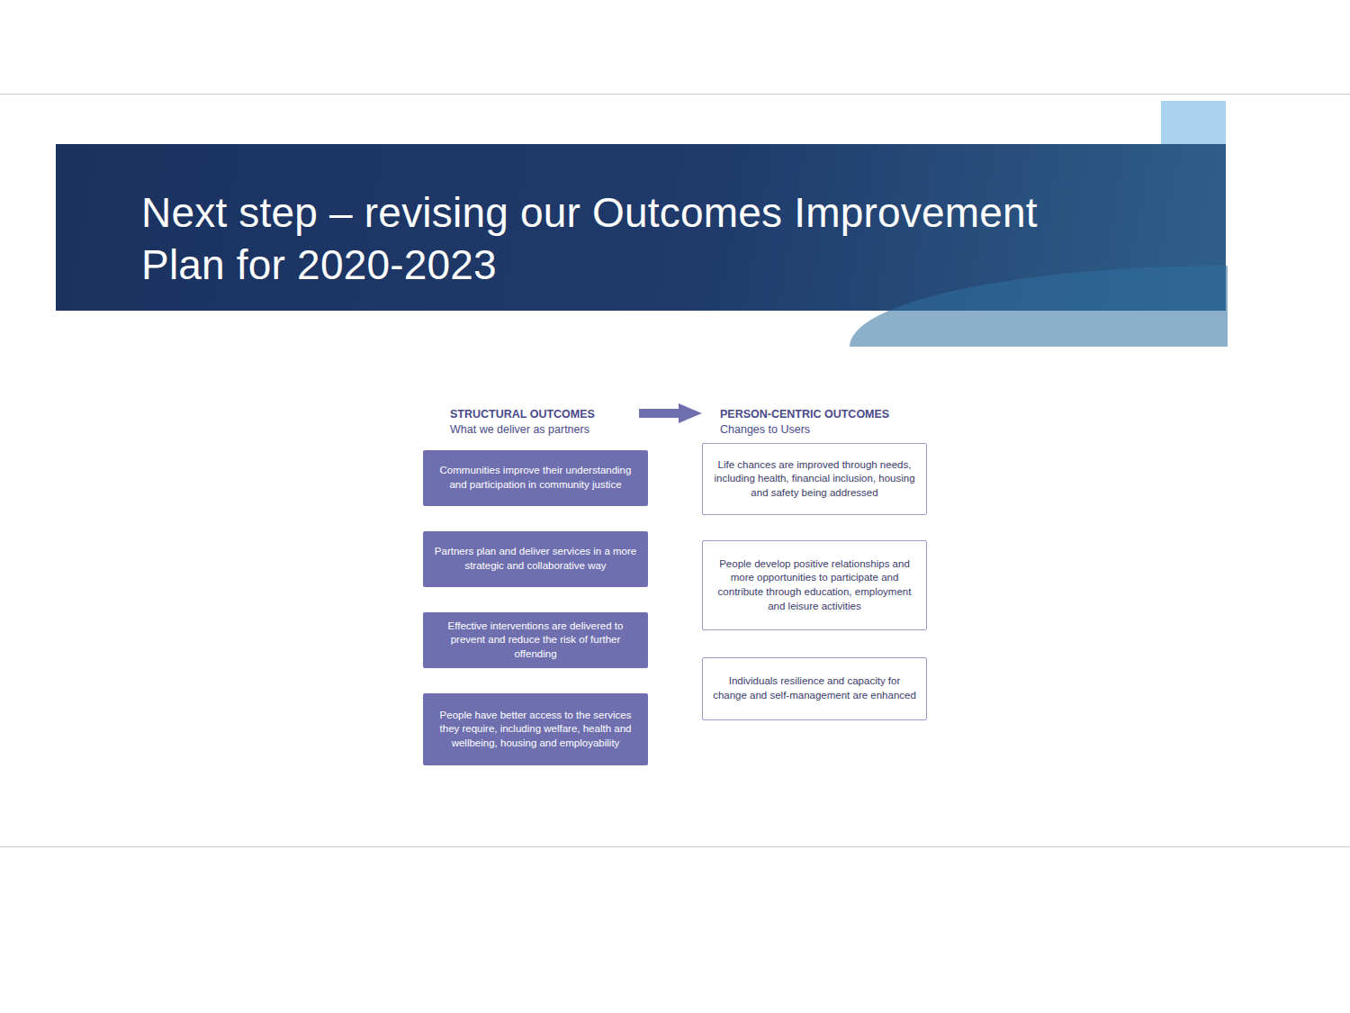Next step – revising our Outcomes Improvement Plan for 2020-2023
STRUCTURAL OUTCOMES What we deliver as partners
PERSON-CENTRIC OUTCOMES Changes to Users
Communities improve their understanding and participation in community justice
Partners plan and deliver services in a more strategic and collaborative way
Effective interventions are delivered to prevent and reduce the risk of further offending
People have better access to the services they require, including welfare, health and wellbeing, housing and employability
Life chances are improved through needs, including health, financial inclusion, housing and safety being addressed
People develop positive relationships and more opportunities to participate and contribute through education, employment and leisure activities
Individuals resilience and capacity for change and self-management are enhanced